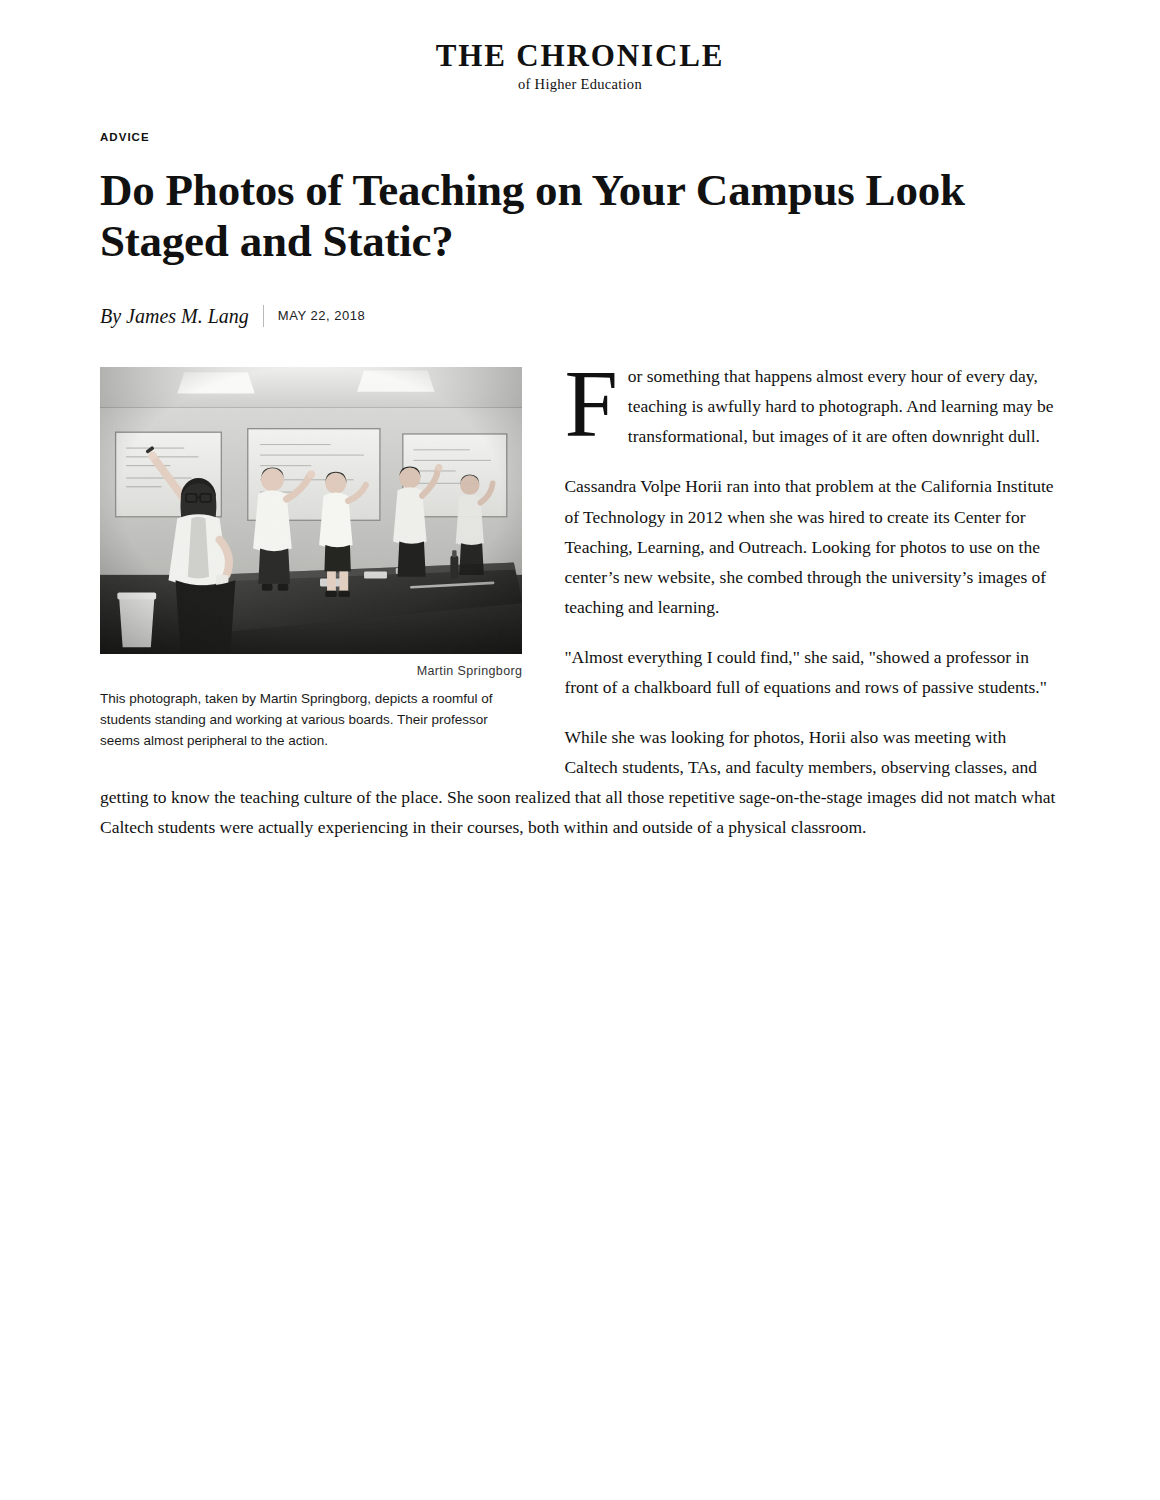The Chronicle
of Higher Education
Advice
Do Photos of Teaching on Your Campus Look Staged and Static?
By James M. Lang MAY 22, 2018
Martin Springborg
This photograph, taken by Martin Springborg, depicts a roomful of students standing and working at various boards. Their professor seems almost peripheral to the action.
For something that happens almost every hour of every day, teaching is awfully hard to photograph. And learning may be transformational, but images of it are often downright dull.
Cassandra Volpe Horii ran into that problem at the California Institute of Technology in 2012 when she was hired to create its Center for Teaching, Learning, and Outreach. Looking for photos to use on the center’s new website, she combed through the university’s images of teaching and learning.
"Almost everything I could find," she said, "showed a professor in front of a chalkboard full of equations and rows of passive students."
While she was looking for photos, Horii also was meeting with Caltech students, TAs, and faculty members, observing classes, and getting to know the teaching culture of the place. She soon realized that all those repetitive sage-on-the-stage images did not match what Caltech students were actually experiencing in their courses, both within and outside of a physical classroom.